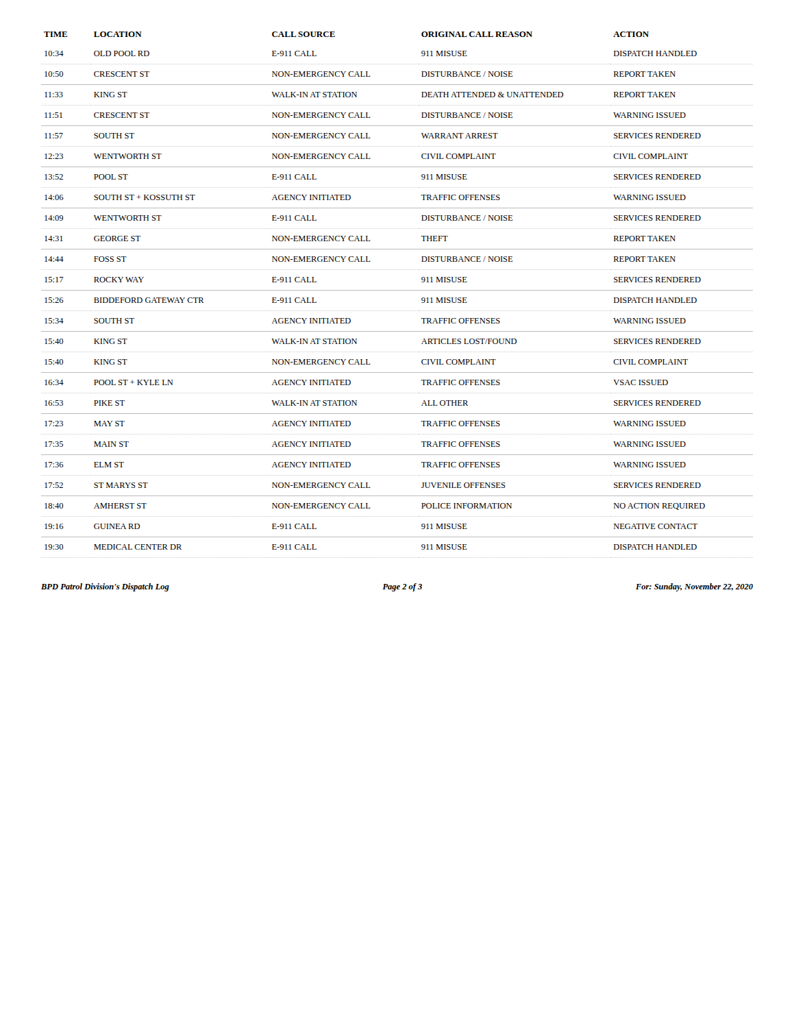| TIME | LOCATION | CALL SOURCE | ORIGINAL CALL REASON | ACTION |
| --- | --- | --- | --- | --- |
| 10:34 | OLD POOL RD | E-911 CALL | 911 MISUSE | DISPATCH HANDLED |
| 10:50 | CRESCENT ST | NON-EMERGENCY CALL | DISTURBANCE / NOISE | REPORT TAKEN |
| 11:33 | KING ST | WALK-IN AT STATION | DEATH ATTENDED & UNATTENDED | REPORT TAKEN |
| 11:51 | CRESCENT ST | NON-EMERGENCY CALL | DISTURBANCE / NOISE | WARNING ISSUED |
| 11:57 | SOUTH ST | NON-EMERGENCY CALL | WARRANT ARREST | SERVICES RENDERED |
| 12:23 | WENTWORTH ST | NON-EMERGENCY CALL | CIVIL COMPLAINT | CIVIL COMPLAINT |
| 13:52 | POOL ST | E-911 CALL | 911 MISUSE | SERVICES RENDERED |
| 14:06 | SOUTH ST + KOSSUTH ST | AGENCY INITIATED | TRAFFIC OFFENSES | WARNING ISSUED |
| 14:09 | WENTWORTH ST | E-911 CALL | DISTURBANCE / NOISE | SERVICES RENDERED |
| 14:31 | GEORGE ST | NON-EMERGENCY CALL | THEFT | REPORT TAKEN |
| 14:44 | FOSS ST | NON-EMERGENCY CALL | DISTURBANCE / NOISE | REPORT TAKEN |
| 15:17 | ROCKY WAY | E-911 CALL | 911 MISUSE | SERVICES RENDERED |
| 15:26 | BIDDEFORD GATEWAY CTR | E-911 CALL | 911 MISUSE | DISPATCH HANDLED |
| 15:34 | SOUTH ST | AGENCY INITIATED | TRAFFIC OFFENSES | WARNING ISSUED |
| 15:40 | KING ST | WALK-IN AT STATION | ARTICLES LOST/FOUND | SERVICES RENDERED |
| 15:40 | KING ST | NON-EMERGENCY CALL | CIVIL COMPLAINT | CIVIL COMPLAINT |
| 16:34 | POOL ST + KYLE LN | AGENCY INITIATED | TRAFFIC OFFENSES | VSAC ISSUED |
| 16:53 | PIKE ST | WALK-IN AT STATION | ALL OTHER | SERVICES RENDERED |
| 17:23 | MAY ST | AGENCY INITIATED | TRAFFIC OFFENSES | WARNING ISSUED |
| 17:35 | MAIN ST | AGENCY INITIATED | TRAFFIC OFFENSES | WARNING ISSUED |
| 17:36 | ELM ST | AGENCY INITIATED | TRAFFIC OFFENSES | WARNING ISSUED |
| 17:52 | ST MARYS ST | NON-EMERGENCY CALL | JUVENILE OFFENSES | SERVICES RENDERED |
| 18:40 | AMHERST ST | NON-EMERGENCY CALL | POLICE INFORMATION | NO ACTION REQUIRED |
| 19:16 | GUINEA RD | E-911 CALL | 911 MISUSE | NEGATIVE CONTACT |
| 19:30 | MEDICAL CENTER DR | E-911 CALL | 911 MISUSE | DISPATCH HANDLED |
BPD Patrol Division's Dispatch Log
Page 2 of 3
For: Sunday, November 22, 2020